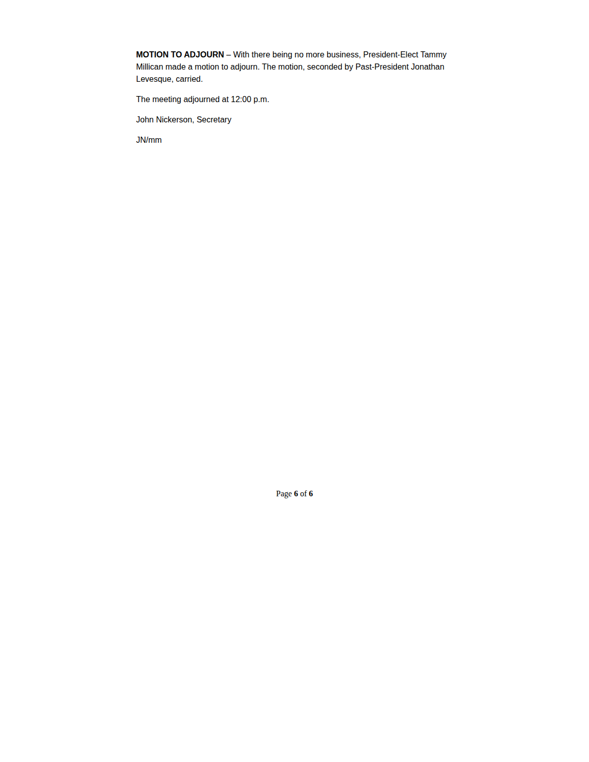MOTION TO ADJOURN – With there being no more business, President-Elect Tammy Millican made a motion to adjourn. The motion, seconded by Past-President Jonathan Levesque, carried.
The meeting adjourned at 12:00 p.m.
John Nickerson, Secretary
JN/mm
Page 6 of 6